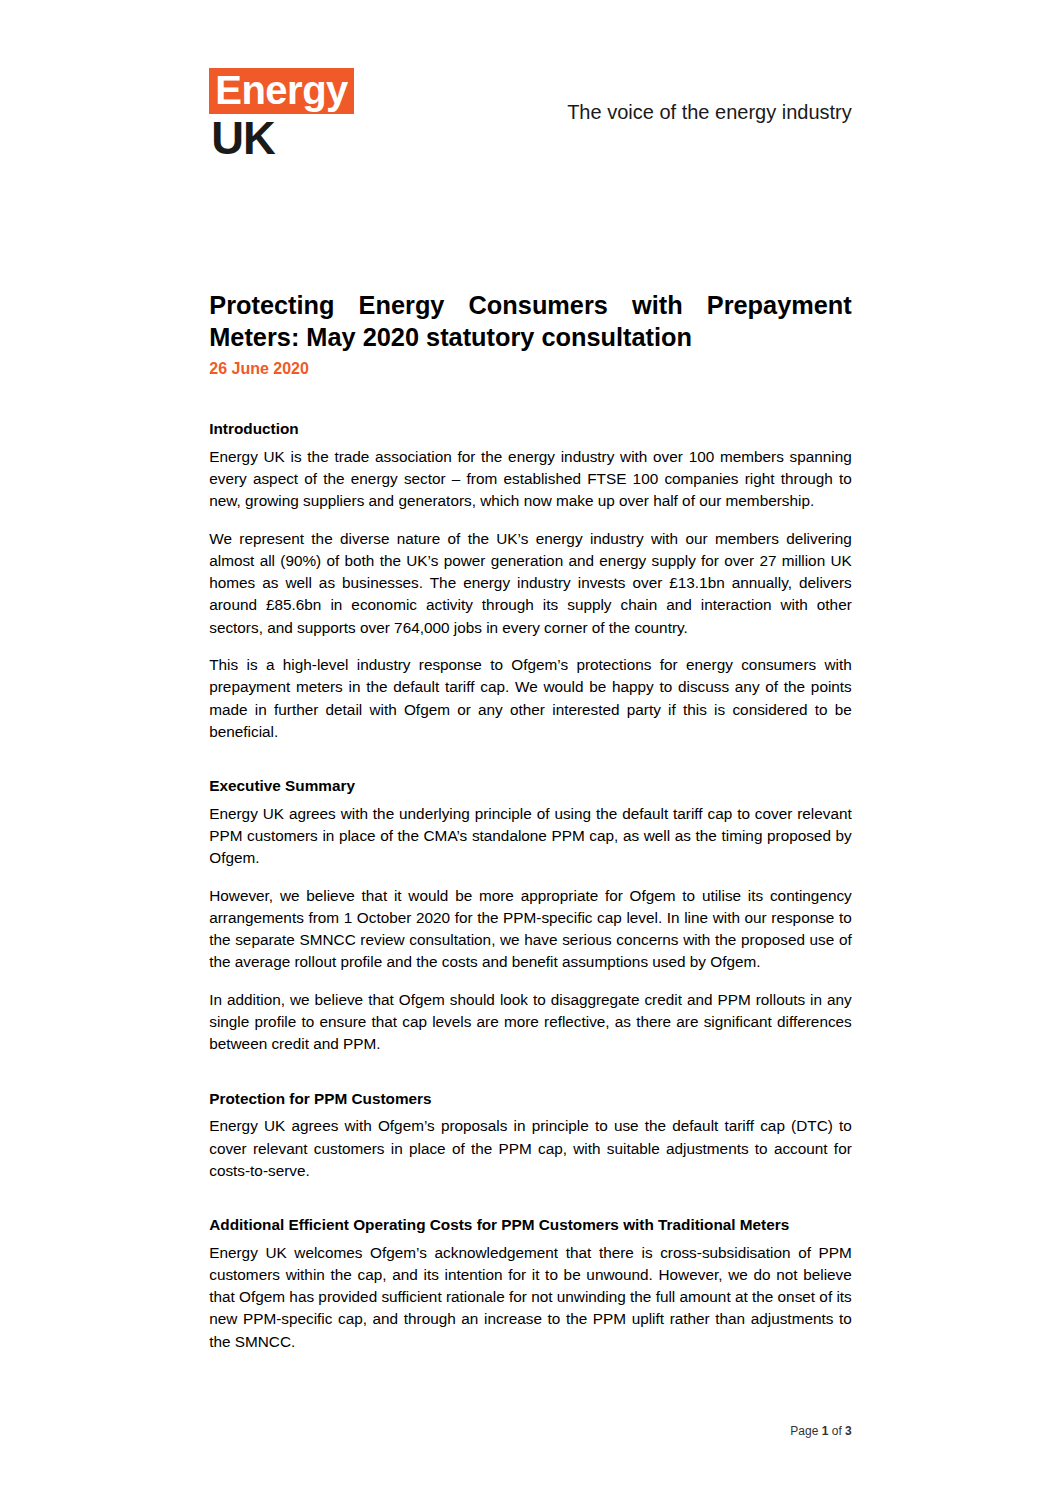Energy UK
The voice of the energy industry
Protecting Energy Consumers with Prepayment Meters: May 2020 statutory consultation
26 June 2020
Introduction
Energy UK is the trade association for the energy industry with over 100 members spanning every aspect of the energy sector – from established FTSE 100 companies right through to new, growing suppliers and generators, which now make up over half of our membership.
We represent the diverse nature of the UK’s energy industry with our members delivering almost all (90%) of both the UK’s power generation and energy supply for over 27 million UK homes as well as businesses. The energy industry invests over £13.1bn annually, delivers around £85.6bn in economic activity through its supply chain and interaction with other sectors, and supports over 764,000 jobs in every corner of the country.
This is a high-level industry response to Ofgem’s protections for energy consumers with prepayment meters in the default tariff cap. We would be happy to discuss any of the points made in further detail with Ofgem or any other interested party if this is considered to be beneficial.
Executive Summary
Energy UK agrees with the underlying principle of using the default tariff cap to cover relevant PPM customers in place of the CMA’s standalone PPM cap, as well as the timing proposed by Ofgem.
However, we believe that it would be more appropriate for Ofgem to utilise its contingency arrangements from 1 October 2020 for the PPM-specific cap level. In line with our response to the separate SMNCC review consultation, we have serious concerns with the proposed use of the average rollout profile and the costs and benefit assumptions used by Ofgem.
In addition, we believe that Ofgem should look to disaggregate credit and PPM rollouts in any single profile to ensure that cap levels are more reflective, as there are significant differences between credit and PPM.
Protection for PPM Customers
Energy UK agrees with Ofgem’s proposals in principle to use the default tariff cap (DTC) to cover relevant customers in place of the PPM cap, with suitable adjustments to account for costs-to-serve.
Additional Efficient Operating Costs for PPM Customers with Traditional Meters
Energy UK welcomes Ofgem’s acknowledgement that there is cross-subsidisation of PPM customers within the cap, and its intention for it to be unwound. However, we do not believe that Ofgem has provided sufficient rationale for not unwinding the full amount at the onset of its new PPM-specific cap, and through an increase to the PPM uplift rather than adjustments to the SMNCC.
Page 1 of 3